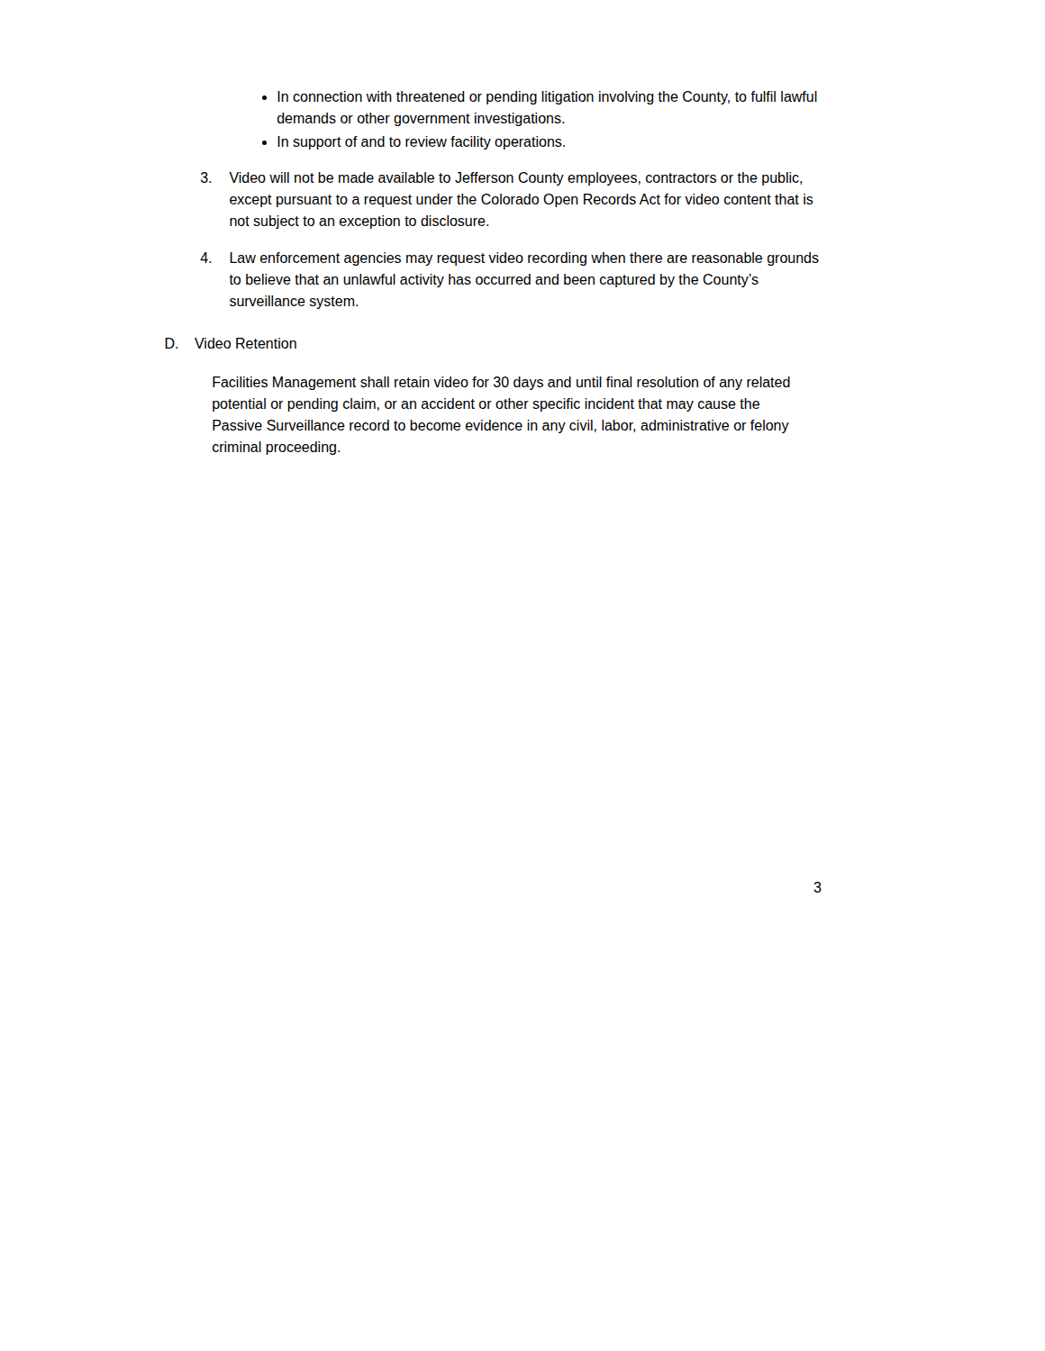In connection with threatened or pending litigation involving the County, to fulfil lawful demands or other government investigations.
In support of and to review facility operations.
Video will not be made available to Jefferson County employees, contractors or the public, except pursuant to a request under the Colorado Open Records Act for video content that is not subject to an exception to disclosure.
Law enforcement agencies may request video recording when there are reasonable grounds to believe that an unlawful activity has occurred and been captured by the County’s surveillance system.
D. Video Retention
Facilities Management shall retain video for 30 days and until final resolution of any related potential or pending claim, or an accident or other specific incident that may cause the Passive Surveillance record to become evidence in any civil, labor, administrative or felony criminal proceeding.
3